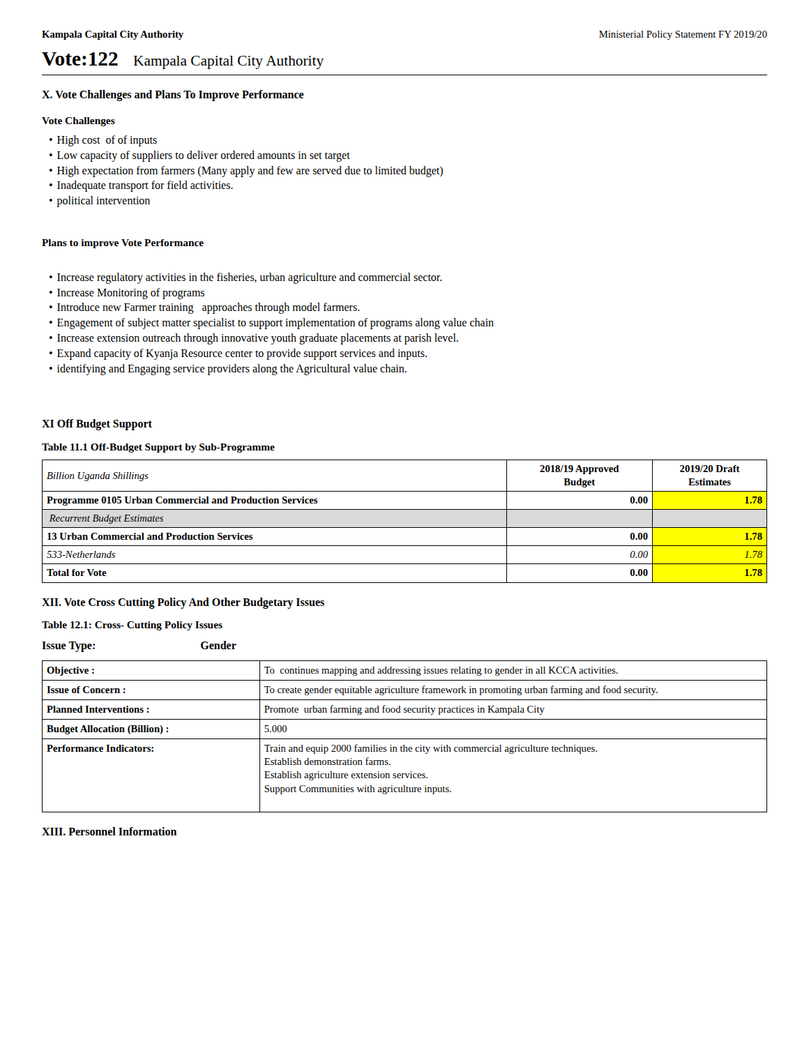Kampala Capital City Authority
Ministerial Policy Statement FY 2019/20
Vote:122 Kampala Capital City Authority
X. Vote Challenges and Plans To Improve Performance
Vote Challenges
High cost of of inputs
Low capacity of suppliers to deliver ordered amounts in set target
High expectation from farmers (Many apply and few are served due to limited budget)
Inadequate transport for field activities.
political intervention
Plans to improve Vote Performance
Increase regulatory activities in the fisheries, urban agriculture and commercial sector.
Increase Monitoring of programs
Introduce new Farmer training approaches through model farmers.
Engagement of subject matter specialist to support implementation of programs along value chain
Increase extension outreach through innovative youth graduate placements at parish level.
Expand capacity of Kyanja Resource center to provide support services and inputs.
identifying and Engaging service providers along the Agricultural value chain.
XI Off Budget Support
Table 11.1 Off-Budget Support by Sub-Programme
| Billion Uganda Shillings | 2018/19 Approved Budget | 2019/20 Draft Estimates |
| --- | --- | --- |
| Programme 0105 Urban Commercial and Production Services | 0.00 | 1.78 |
| Recurrent Budget Estimates | | |
| 13 Urban Commercial and Production Services | 0.00 | 1.78 |
| 533-Netherlands | 0.00 | 1.78 |
| Total for Vote | 0.00 | 1.78 |
XII. Vote Cross Cutting Policy And Other Budgetary Issues
Table 12.1: Cross- Cutting Policy Issues
Issue Type:Gender
| Objective : | To continues mapping and addressing issues relating to gender in all KCCA activities. |
| Issue of Concern : | To create gender equitable agriculture framework in promoting urban farming and food security. |
| Planned Interventions : | Promote urban farming and food security practices in Kampala City |
| Budget Allocation (Billion) : | 5.000 |
| Performance Indicators: | Train and equip 2000 families in the city with commercial agriculture techniques. Establish demonstration farms. Establish agriculture extension services. Support Communities with agriculture inputs. |
XIII. Personnel Information